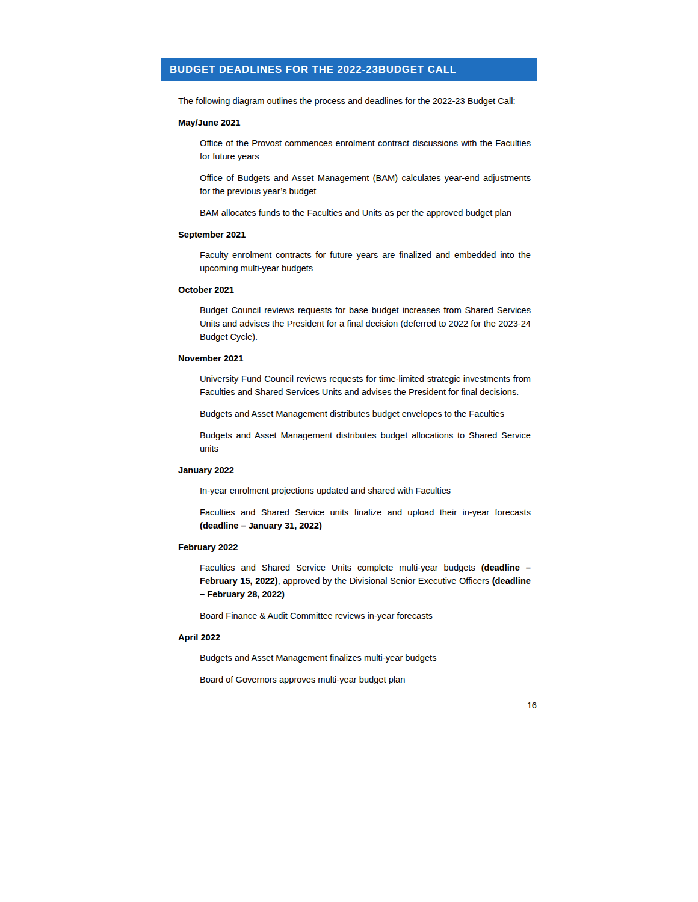BUDGET DEADLINES FOR THE 2022-23BUDGET CALL
The following diagram outlines the process and deadlines for the 2022-23 Budget Call:
May/June 2021
Office of the Provost commences enrolment contract discussions with the Faculties for future years
Office of Budgets and Asset Management (BAM) calculates year-end adjustments for the previous year’s budget
BAM allocates funds to the Faculties and Units as per the approved budget plan
September 2021
Faculty enrolment contracts for future years are finalized and embedded into the upcoming multi-year budgets
October 2021
Budget Council reviews requests for base budget increases from Shared Services Units and advises the President for a final decision (deferred to 2022 for the 2023-24 Budget Cycle).
November 2021
University Fund Council reviews requests for time-limited strategic investments from Faculties and Shared Services Units and advises the President for final decisions.
Budgets and Asset Management distributes budget envelopes to the Faculties
Budgets and Asset Management distributes budget allocations to Shared Service units
January 2022
In-year enrolment projections updated and shared with Faculties
Faculties and Shared Service units finalize and upload their in-year forecasts (deadline – January 31, 2022)
February 2022
Faculties and Shared Service Units complete multi-year budgets (deadline – February 15, 2022), approved by the Divisional Senior Executive Officers (deadline – February 28, 2022)
Board Finance & Audit Committee reviews in-year forecasts
April 2022
Budgets and Asset Management finalizes multi-year budgets
Board of Governors approves multi-year budget plan
16